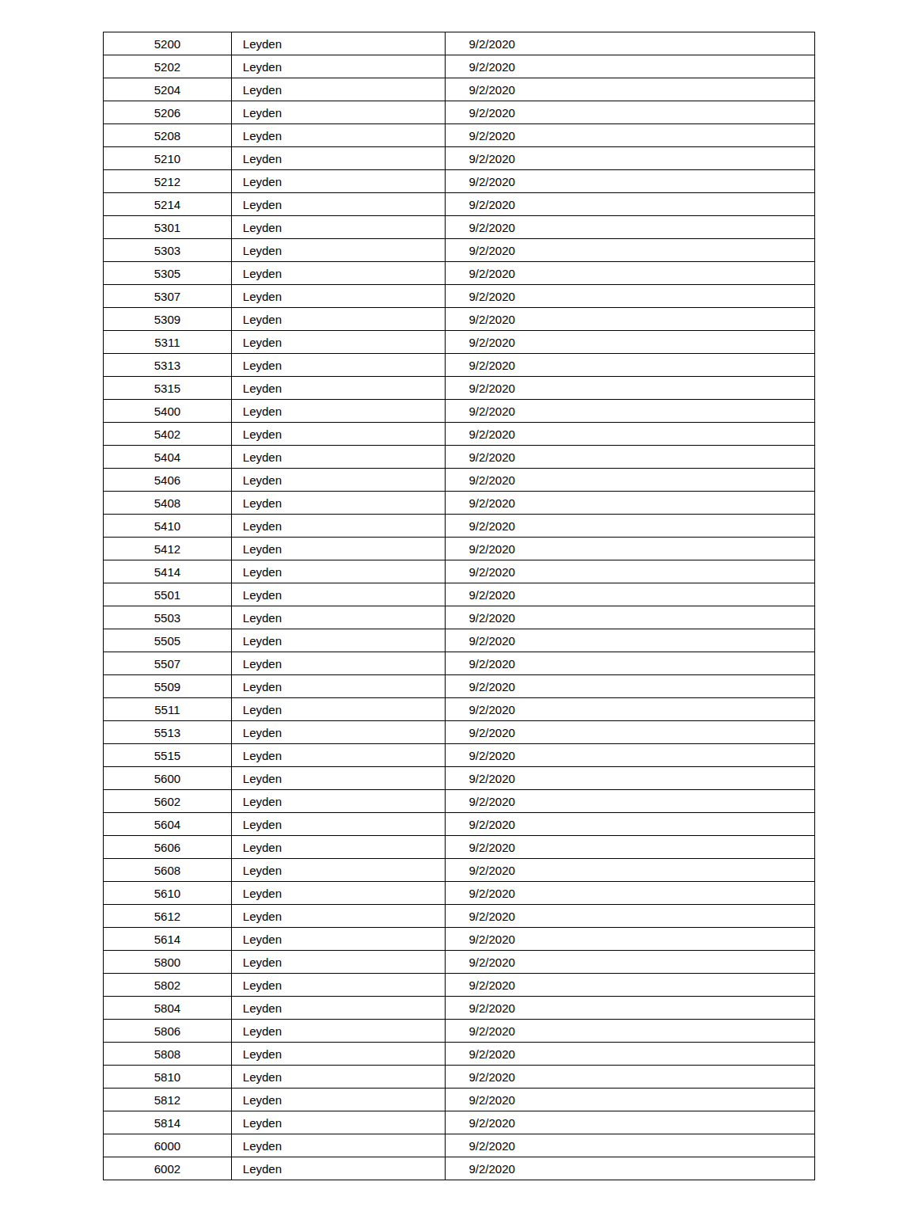| 5200 | Leyden | 9/2/2020 |
| 5202 | Leyden | 9/2/2020 |
| 5204 | Leyden | 9/2/2020 |
| 5206 | Leyden | 9/2/2020 |
| 5208 | Leyden | 9/2/2020 |
| 5210 | Leyden | 9/2/2020 |
| 5212 | Leyden | 9/2/2020 |
| 5214 | Leyden | 9/2/2020 |
| 5301 | Leyden | 9/2/2020 |
| 5303 | Leyden | 9/2/2020 |
| 5305 | Leyden | 9/2/2020 |
| 5307 | Leyden | 9/2/2020 |
| 5309 | Leyden | 9/2/2020 |
| 5311 | Leyden | 9/2/2020 |
| 5313 | Leyden | 9/2/2020 |
| 5315 | Leyden | 9/2/2020 |
| 5400 | Leyden | 9/2/2020 |
| 5402 | Leyden | 9/2/2020 |
| 5404 | Leyden | 9/2/2020 |
| 5406 | Leyden | 9/2/2020 |
| 5408 | Leyden | 9/2/2020 |
| 5410 | Leyden | 9/2/2020 |
| 5412 | Leyden | 9/2/2020 |
| 5414 | Leyden | 9/2/2020 |
| 5501 | Leyden | 9/2/2020 |
| 5503 | Leyden | 9/2/2020 |
| 5505 | Leyden | 9/2/2020 |
| 5507 | Leyden | 9/2/2020 |
| 5509 | Leyden | 9/2/2020 |
| 5511 | Leyden | 9/2/2020 |
| 5513 | Leyden | 9/2/2020 |
| 5515 | Leyden | 9/2/2020 |
| 5600 | Leyden | 9/2/2020 |
| 5602 | Leyden | 9/2/2020 |
| 5604 | Leyden | 9/2/2020 |
| 5606 | Leyden | 9/2/2020 |
| 5608 | Leyden | 9/2/2020 |
| 5610 | Leyden | 9/2/2020 |
| 5612 | Leyden | 9/2/2020 |
| 5614 | Leyden | 9/2/2020 |
| 5800 | Leyden | 9/2/2020 |
| 5802 | Leyden | 9/2/2020 |
| 5804 | Leyden | 9/2/2020 |
| 5806 | Leyden | 9/2/2020 |
| 5808 | Leyden | 9/2/2020 |
| 5810 | Leyden | 9/2/2020 |
| 5812 | Leyden | 9/2/2020 |
| 5814 | Leyden | 9/2/2020 |
| 6000 | Leyden | 9/2/2020 |
| 6002 | Leyden | 9/2/2020 |